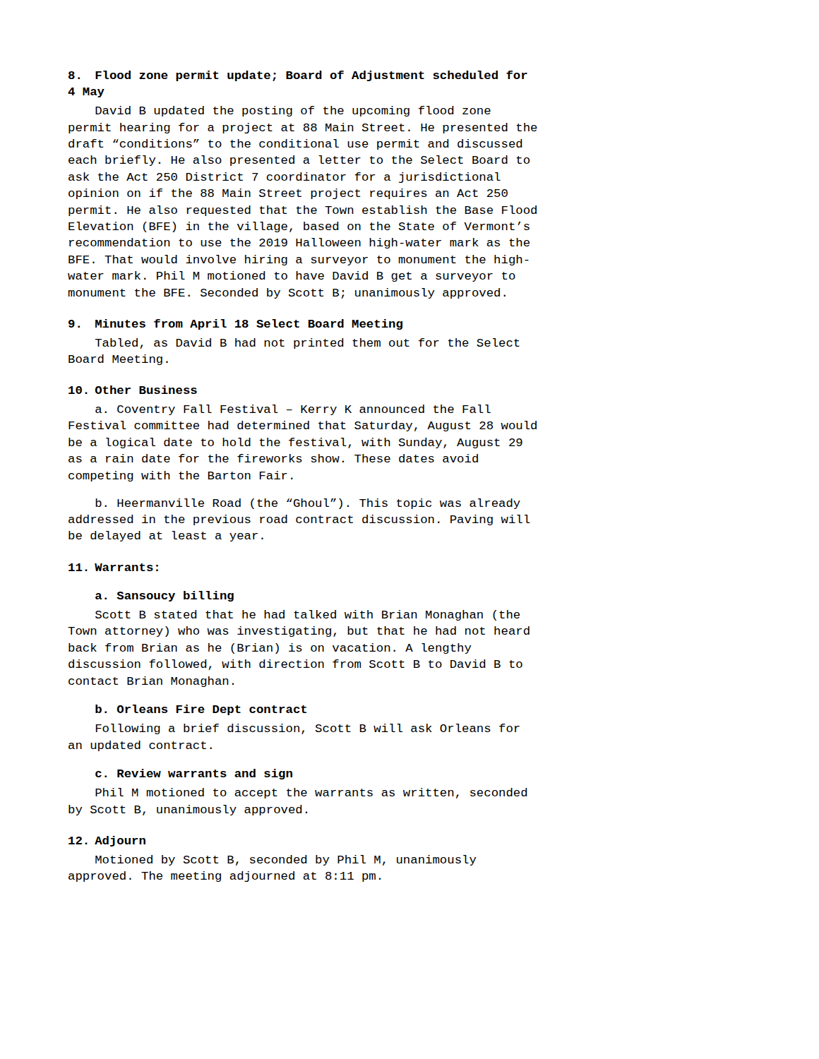8. Flood zone permit update; Board of Adjustment scheduled for 4 May
David B updated the posting of the upcoming flood zone permit hearing for a project at 88 Main Street. He presented the draft “conditions” to the conditional use permit and discussed each briefly. He also presented a letter to the Select Board to ask the Act 250 District 7 coordinator for a jurisdictional opinion on if the 88 Main Street project requires an Act 250 permit. He also requested that the Town establish the Base Flood Elevation (BFE) in the village, based on the State of Vermont’s recommendation to use the 2019 Halloween high-water mark as the BFE. That would involve hiring a surveyor to monument the high-water mark. Phil M motioned to have David B get a surveyor to monument the BFE. Seconded by Scott B; unanimously approved.
9. Minutes from April 18 Select Board Meeting
Tabled, as David B had not printed them out for the Select Board Meeting.
10. Other Business
a. Coventry Fall Festival – Kerry K announced the Fall Festival committee had determined that Saturday, August 28 would be a logical date to hold the festival, with Sunday, August 29 as a rain date for the fireworks show. These dates avoid competing with the Barton Fair.
b. Heermanville Road (the “Ghoul”). This topic was already addressed in the previous road contract discussion. Paving will be delayed at least a year.
11. Warrants:
a. Sansoucy billing
Scott B stated that he had talked with Brian Monaghan (the Town attorney) who was investigating, but that he had not heard back from Brian as he (Brian) is on vacation. A lengthy discussion followed, with direction from Scott B to David B to contact Brian Monaghan.
b. Orleans Fire Dept contract
Following a brief discussion, Scott B will ask Orleans for an updated contract.
c. Review warrants and sign
Phil M motioned to accept the warrants as written, seconded by Scott B, unanimously approved.
12. Adjourn
Motioned by Scott B, seconded by Phil M, unanimously approved. The meeting adjourned at 8:11 pm.